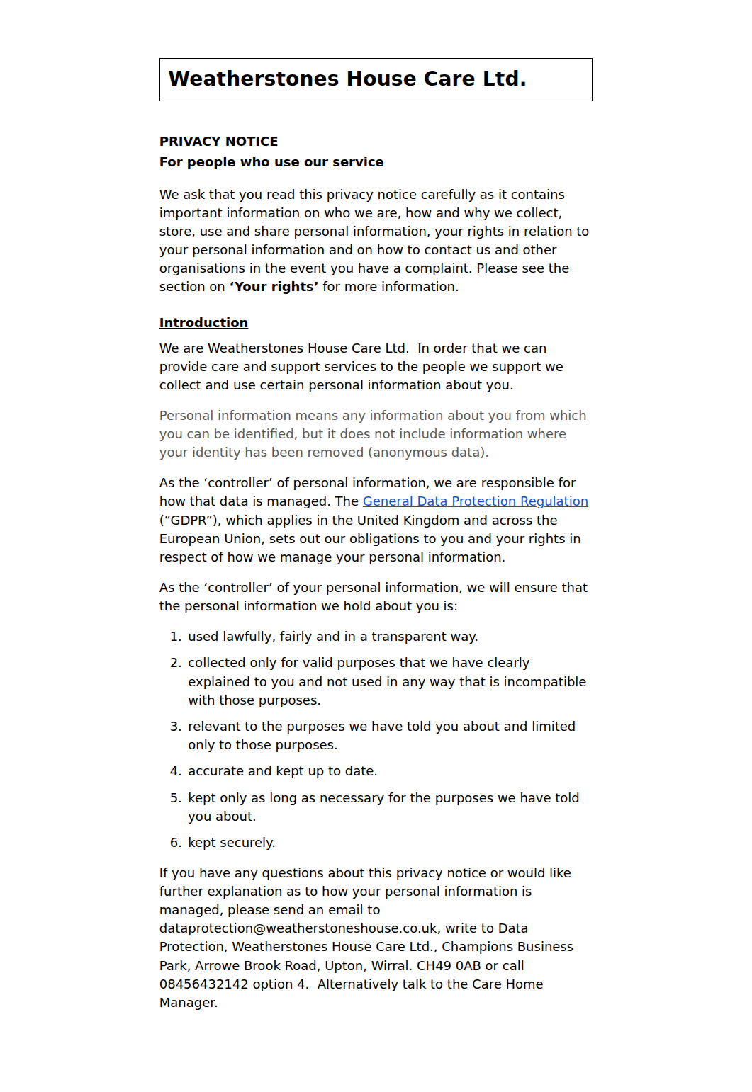Weatherstones House Care Ltd.
PRIVACY NOTICE
For people who use our service
We ask that you read this privacy notice carefully as it contains important information on who we are, how and why we collect, store, use and share personal information, your rights in relation to your personal information and on how to contact us and other organisations in the event you have a complaint. Please see the section on ‘Your rights’ for more information.
Introduction
We are Weatherstones House Care Ltd. In order that we can provide care and support services to the people we support we collect and use certain personal information about you.
Personal information means any information about you from which you can be identified, but it does not include information where your identity has been removed (anonymous data).
As the ‘controller’ of personal information, we are responsible for how that data is managed. The General Data Protection Regulation (“GDPR”), which applies in the United Kingdom and across the European Union, sets out our obligations to you and your rights in respect of how we manage your personal information.
As the ‘controller’ of your personal information, we will ensure that the personal information we hold about you is:
used lawfully, fairly and in a transparent way.
collected only for valid purposes that we have clearly explained to you and not used in any way that is incompatible with those purposes.
relevant to the purposes we have told you about and limited only to those purposes.
accurate and kept up to date.
kept only as long as necessary for the purposes we have told you about.
kept securely.
If you have any questions about this privacy notice or would like further explanation as to how your personal information is managed, please send an email to dataprotection@weatherstoneshouse.co.uk, write to Data Protection, Weatherstones House Care Ltd., Champions Business Park, Arrowe Brook Road, Upton, Wirral. CH49 0AB or call 08456432142 option 4. Alternatively talk to the Care Home Manager.